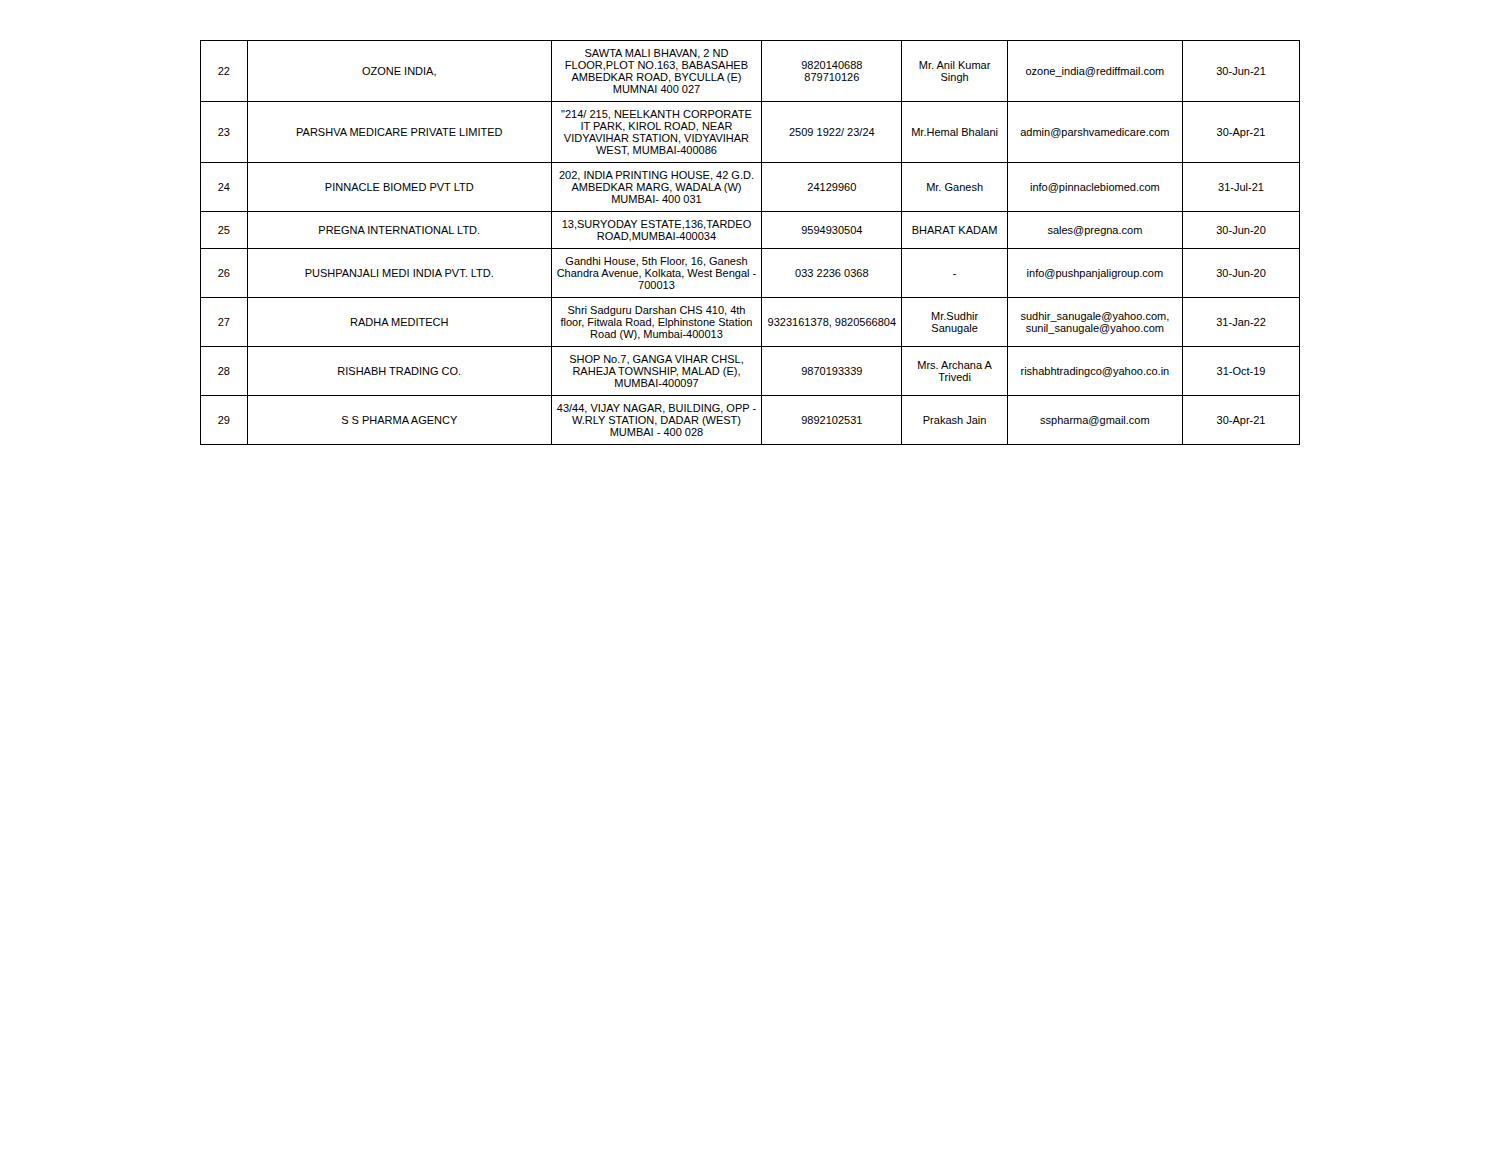| 22 | OZONE INDIA, | SAWTA MALI BHAVAN, 2 ND FLOOR,PLOT NO.163, BABASAHEB AMBEDKAR ROAD, BYCULLA (E) MUMNAI 400 027 | 9820140688 879710126 | Mr. Anil Kumar Singh | ozone_india@rediffmail.com | 30-Jun-21 |
| 23 | PARSHVA MEDICARE PRIVATE LIMITED | "214/ 215, NEELKANTH CORPORATE IT PARK, KIROL ROAD, NEAR VIDYAVIHAR STATION, VIDYAVIHAR WEST, MUMBAI-400086 | 2509 1922/ 23/24 | Mr.Hemal Bhalani | admin@parshvamedicare.com | 30-Apr-21 |
| 24 | PINNACLE BIOMED PVT LTD | 202, INDIA PRINTING HOUSE, 42 G.D. AMBEDKAR MARG, WADALA (W) MUMBAI- 400 031 | 24129960 | Mr. Ganesh | info@pinnaclebiomed.com | 31-Jul-21 |
| 25 | PREGNA INTERNATIONAL LTD. | 13,SURYODAY ESTATE,136,TARDEO ROAD,MUMBAI-400034 | 9594930504 | BHARAT KADAM | sales@pregna.com | 30-Jun-20 |
| 26 | PUSHPANJALI MEDI INDIA PVT. LTD. | Gandhi House, 5th Floor, 16, Ganesh Chandra Avenue, Kolkata, West Bengal - 700013 | 033 2236 0368 | - | info@pushpanjaligroup.com | 30-Jun-20 |
| 27 | RADHA MEDITECH | Shri Sadguru Darshan CHS 410, 4th floor, Fitwala Road, Elphinstone Station Road (W), Mumbai-400013 | 9323161378, 9820566804 | Mr.Sudhir Sanugale | sudhir_sanugale@yahoo.com, sunil_sanugale@yahoo.com | 31-Jan-22 |
| 28 | RISHABH TRADING CO. | SHOP No.7, GANGA VIHAR CHSL, RAHEJA TOWNSHIP, MALAD (E), MUMBAI-400097 | 9870193339 | Mrs. Archana A Trivedi | rishabhtradingco@yahoo.co.in | 31-Oct-19 |
| 29 | S S PHARMA AGENCY | 43/44, VIJAY NAGAR, BUILDING, OPP - W.RLY STATION, DADAR (WEST) MUMBAI - 400 028 | 9892102531 | Prakash Jain | sspharma@gmail.com | 30-Apr-21 |